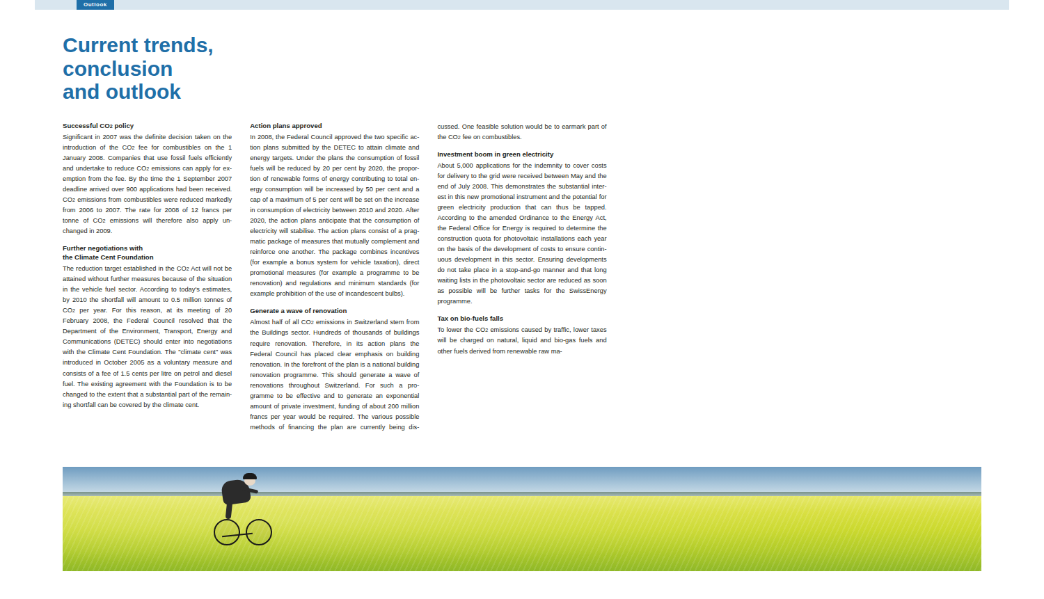Outlook
Current trends, conclusion
and outlook
Successful CO2 policy
Significant in 2007 was the definite decision taken on the introduction of the CO2 fee for combustibles on the 1 January 2008. Companies that use fossil fuels efficiently and undertake to reduce CO2 emissions can apply for exemption from the fee. By the time the 1 September 2007 deadline arrived over 900 applications had been received. CO2 emissions from combustibles were reduced markedly from 2006 to 2007. The rate for 2008 of 12 francs per tonne of CO2 emissions will therefore also apply unchanged in 2009.
Further negotiations with
the Climate Cent Foundation
The reduction target established in the CO2 Act will not be attained without further measures because of the situation in the vehicle fuel sector. According to today's estimates, by 2010 the shortfall will amount to 0.5 million tonnes of CO2 per year. For this reason, at its meeting of 20 February 2008, the Federal Council resolved that the Department of the Environment, Transport, Energy and Communications (DETEC) should enter into negotiations with the Climate Cent Foundation. The "climate cent" was introduced in October 2005 as a voluntary measure and consists of a fee of 1.5 cents per litre on petrol and diesel fuel. The existing agreement with the Foundation is to be changed to the extent that a substantial part of the remaining shortfall can be covered by the climate cent.
Action plans approved
In 2008, the Federal Council approved the two specific action plans submitted by the DETEC to attain climate and energy targets. Under the plans the consumption of fossil fuels will be reduced by 20 per cent by 2020, the proportion of renewable forms of energy contributing to total energy consumption will be increased by 50 per cent and a cap of a maximum of 5 per cent will be set on the increase in consumption of electricity between 2010 and 2020. After 2020, the action plans anticipate that the consumption of electricity will stabilise. The action plans consist of a pragmatic package of measures that mutually complement and reinforce one another. The package combines incentives (for example a bonus system for vehicle taxation), direct promotional measures (for example a programme to be renovation) and regulations and minimum standards (for example prohibition of the use of incandescent bulbs).
Generate a wave of renovation
Almost half of all CO2 emissions in Switzerland stem from the Buildings sector. Hundreds of thousands of buildings require renovation. Therefore, in its action plans the Federal Council has placed clear emphasis on building renovation. In the forefront of the plan is a national building renovation programme. This should generate a wave of renovations throughout Switzerland. For such a programme to be effective and to generate an exponential amount of private investment, funding of about 200 million francs per year would be required. The various possible methods of financing the plan are currently being discussed. One feasible solution would be to earmark part of the CO2 fee on combustibles.
Investment boom in green electricity
About 5,000 applications for the indemnity to cover costs for delivery to the grid were received between May and the end of July 2008. This demonstrates the substantial interest in this new promotional instrument and the potential for green electricity production that can thus be tapped. According to the amended Ordinance to the Energy Act, the Federal Office for Energy is required to determine the construction quota for photovoltaic installations each year on the basis of the development of costs to ensure continuous development in this sector. Ensuring developments do not take place in a stop-and-go manner and that long waiting lists in the photovoltaic sector are reduced as soon as possible will be further tasks for the SwissEnergy programme.
Tax on bio-fuels falls
To lower the CO2 emissions caused by traffic, lower taxes will be charged on natural, liquid and bio-gas fuels and other fuels derived from renewable raw ma-